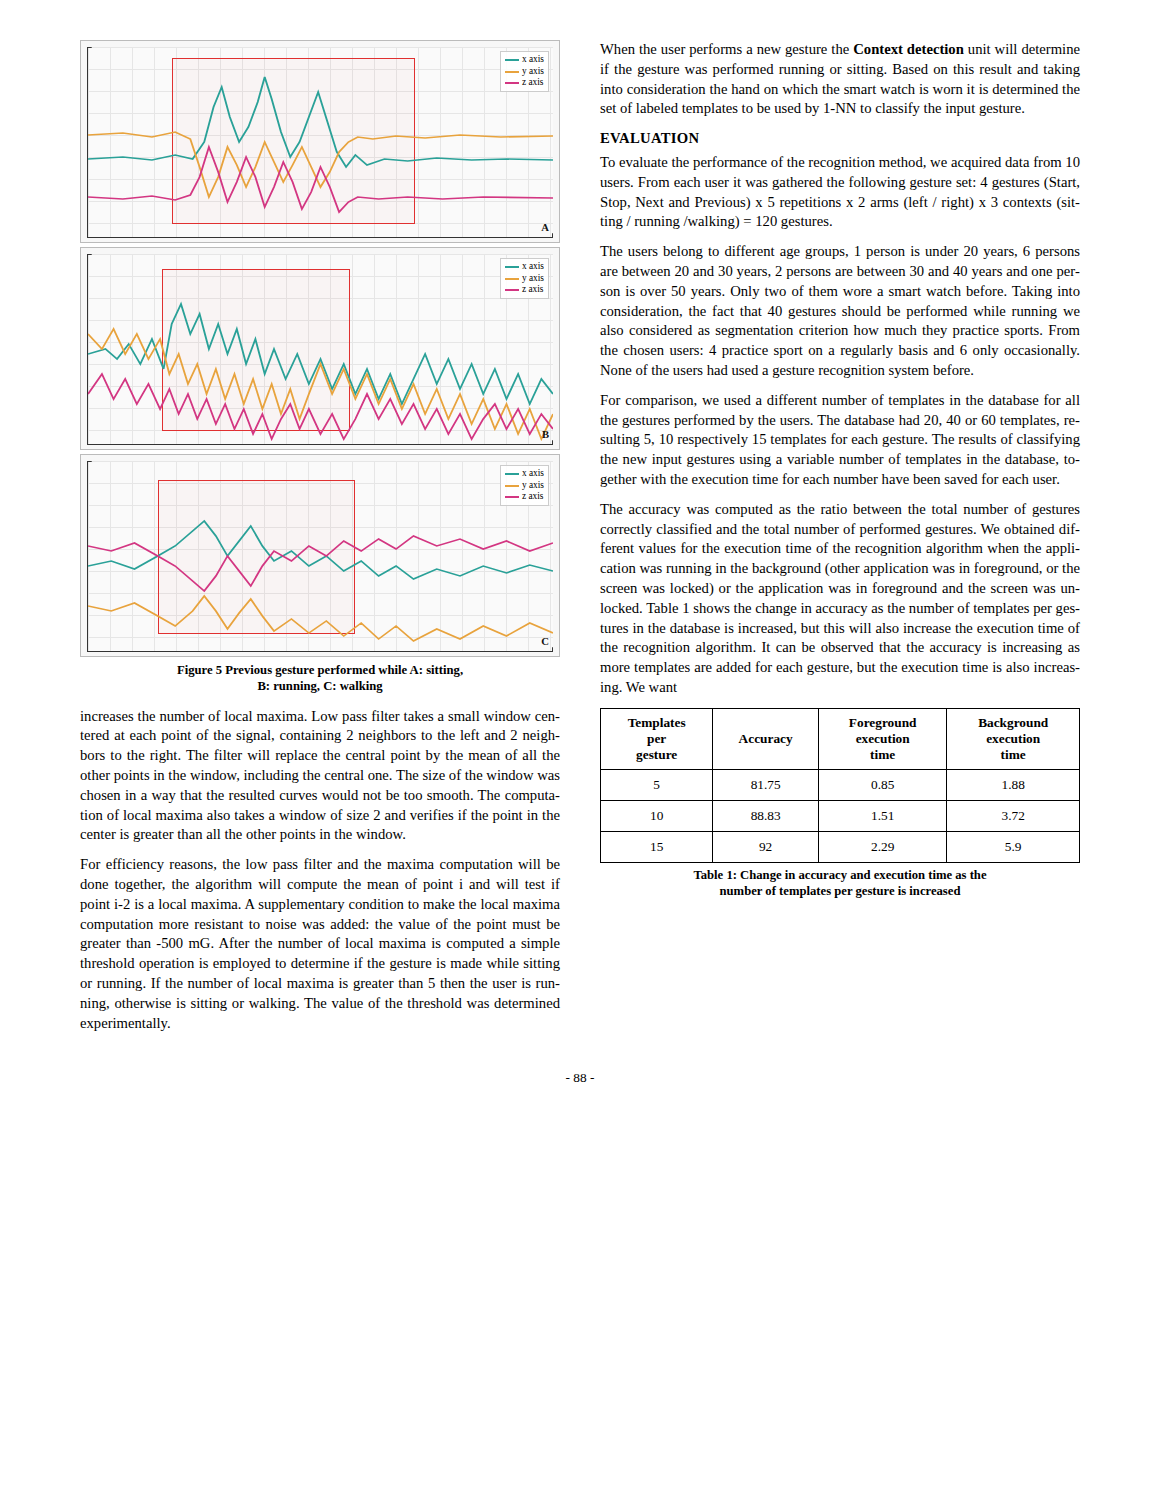acceleration (mG)
x axis
y axis
z axis
A time (s)
acceleration (mG)
x axis
y axis
z axis
B time (s)
acceleration (mG)
x axis
y axis
z axis
C time (s)
Figure 5 Previous gesture performed while A: sitting,
B: running, C: walking
increases the number of local maxima. Low pass filter takes a small window centered at each point of the signal, containing 2 neighbors to the left and 2 neighbors to the right. The filter will replace the central point by the mean of all the other points in the window, including the central one. The size of the window was chosen in a way that the resulted curves would not be too smooth. The computation of local maxima also takes a window of size 2 and verifies if the point in the center is greater than all the other points in the window.
For efficiency reasons, the low pass filter and the maxima computation will be done together, the algorithm will compute the mean of point i and will test if point i-2 is a local maxima. A supplementary condition to make the local maxima computation more resistant to noise was added: the value of the point must be greater than -500 mG. After the number of local maxima is computed a simple threshold operation is employed to determine if the gesture is made while sitting or running. If the number of local maxima is greater than 5 then the user is running, otherwise is sitting or walking. The value of the threshold was determined experimentally.
When the user performs a new gesture the Context detection unit will determine if the gesture was performed running or sitting. Based on this result and taking into consideration the hand on which the smart watch is worn it is determined the set of labeled templates to be used by 1-NN to classify the input gesture.
Evaluation
To evaluate the performance of the recognition method, we acquired data from 10 users. From each user it was gathered the following gesture set: 4 gestures (Start, Stop, Next and Previous) x 5 repetitions x 2 arms (left / right) x 3 contexts (sitting / running /walking) = 120 gestures.
The users belong to different age groups, 1 person is under 20 years, 6 persons are between 20 and 30 years, 2 persons are between 30 and 40 years and one person is over 50 years. Only two of them wore a smart watch before. Taking into consideration, the fact that 40 gestures should be performed while running we also considered as segmentation criterion how much they practice sports. From the chosen users: 4 practice sport on a regularly basis and 6 only occasionally. None of the users had used a gesture recognition system before.
For comparison, we used a different number of templates in the database for all the gestures performed by the users. The database had 20, 40 or 60 templates, resulting 5, 10 respectively 15 templates for each gesture. The results of classifying the new input gestures using a variable number of templates in the database, together with the execution time for each number have been saved for each user.
The accuracy was computed as the ratio between the total number of gestures correctly classified and the total number of performed gestures. We obtained different values for the execution time of the recognition algorithm when the application was running in the background (other application was in foreground, or the screen was locked) or the application was in foreground and the screen was unlocked. Table 1 shows the change in accuracy as the number of templates per gestures in the database is increased, but this will also increase the execution time of the recognition algorithm. It can be observed that the accuracy is increasing as more templates are added for each gesture, but the execution time is also increasing. We want
| Templates per gesture | Accuracy | Foreground execution time | Background execution time |
| --- | --- | --- | --- |
| 5 | 81.75 | 0.85 | 1.88 |
| 10 | 88.83 | 1.51 | 3.72 |
| 15 | 92 | 2.29 | 5.9 |
Table 1: Change in accuracy and execution time as the
number of templates per gesture is increased
- 88 -